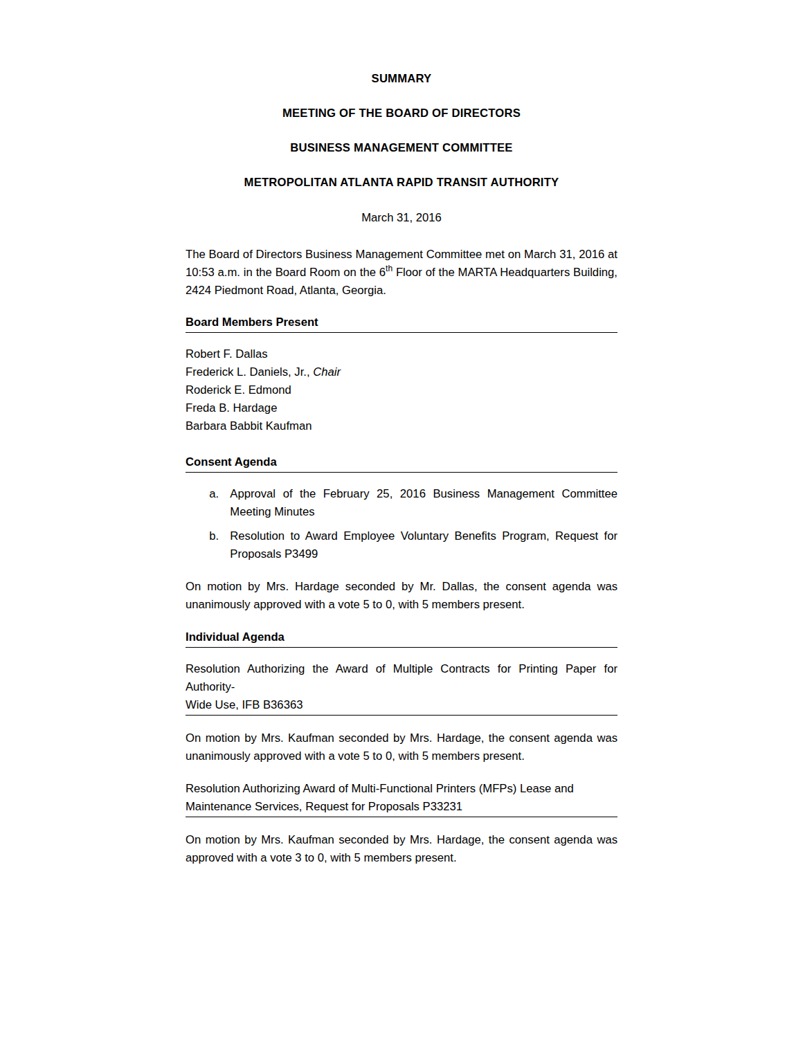SUMMARY
MEETING OF THE BOARD OF DIRECTORS
BUSINESS MANAGEMENT COMMITTEE
METROPOLITAN ATLANTA RAPID TRANSIT AUTHORITY
March 31, 2016
The Board of Directors Business Management Committee met on March 31, 2016 at 10:53 a.m. in the Board Room on the 6th Floor of the MARTA Headquarters Building, 2424 Piedmont Road, Atlanta, Georgia.
Board Members Present
Robert F. Dallas
Frederick L. Daniels, Jr., Chair
Roderick E. Edmond
Freda B. Hardage
Barbara Babbit Kaufman
Consent Agenda
Approval of the February 25, 2016 Business Management Committee Meeting Minutes
Resolution to Award Employee Voluntary Benefits Program, Request for Proposals P3499
On motion by Mrs. Hardage seconded by Mr. Dallas, the consent agenda was unanimously approved with a vote 5 to 0, with 5 members present.
Individual Agenda
Resolution Authorizing the Award of Multiple Contracts for Printing Paper for Authority-Wide Use, IFB B36363
On motion by Mrs. Kaufman seconded by Mrs. Hardage, the consent agenda was unanimously approved with a vote 5 to 0, with 5 members present.
Resolution Authorizing Award of Multi-Functional Printers (MFPs) Lease and Maintenance Services, Request for Proposals P33231
On motion by Mrs. Kaufman seconded by Mrs. Hardage, the consent agenda was approved with a vote 3 to 0, with 5 members present.